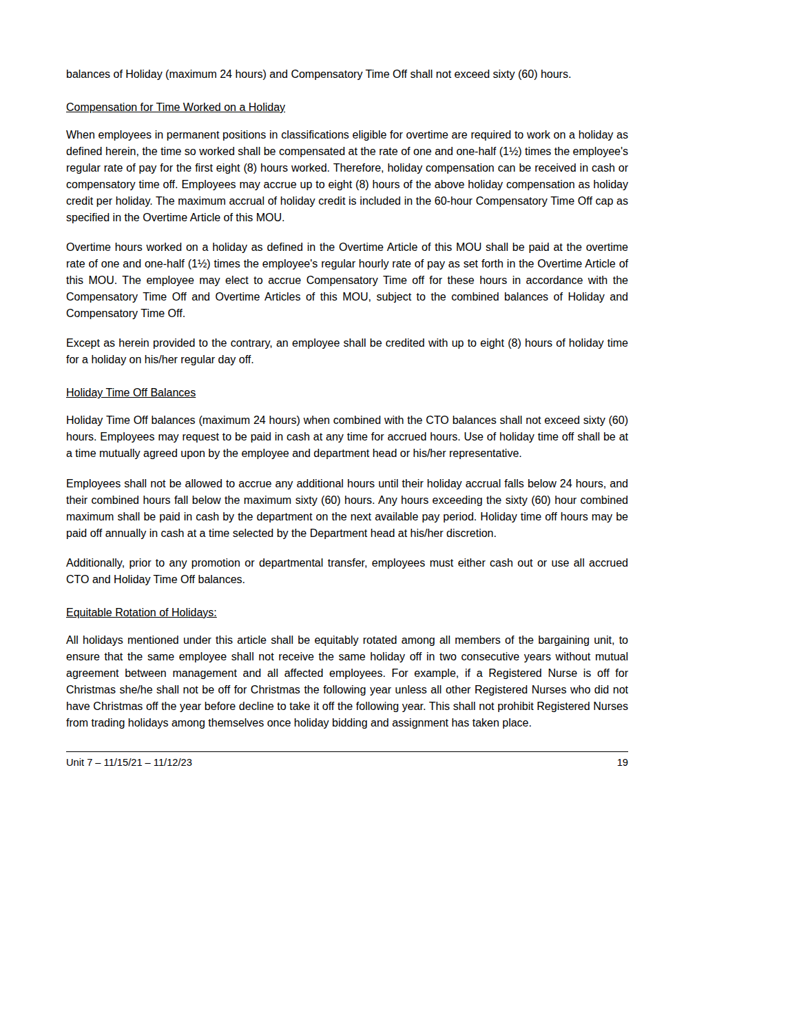balances of Holiday (maximum 24 hours) and Compensatory Time Off shall not exceed sixty (60) hours.
Compensation for Time Worked on a Holiday
When employees in permanent positions in classifications eligible for overtime are required to work on a holiday as defined herein, the time so worked shall be compensated at the rate of one and one-half (1½) times the employee's regular rate of pay for the first eight (8) hours worked. Therefore, holiday compensation can be received in cash or compensatory time off. Employees may accrue up to eight (8) hours of the above holiday compensation as holiday credit per holiday. The maximum accrual of holiday credit is included in the 60-hour Compensatory Time Off cap as specified in the Overtime Article of this MOU.
Overtime hours worked on a holiday as defined in the Overtime Article of this MOU shall be paid at the overtime rate of one and one-half (1½) times the employee's regular hourly rate of pay as set forth in the Overtime Article of this MOU. The employee may elect to accrue Compensatory Time off for these hours in accordance with the Compensatory Time Off and Overtime Articles of this MOU, subject to the combined balances of Holiday and Compensatory Time Off.
Except as herein provided to the contrary, an employee shall be credited with up to eight (8) hours of holiday time for a holiday on his/her regular day off.
Holiday Time Off Balances
Holiday Time Off balances (maximum 24 hours) when combined with the CTO balances shall not exceed sixty (60) hours. Employees may request to be paid in cash at any time for accrued hours. Use of holiday time off shall be at a time mutually agreed upon by the employee and department head or his/her representative.
Employees shall not be allowed to accrue any additional hours until their holiday accrual falls below 24 hours, and their combined hours fall below the maximum sixty (60) hours. Any hours exceeding the sixty (60) hour combined maximum shall be paid in cash by the department on the next available pay period. Holiday time off hours may be paid off annually in cash at a time selected by the Department head at his/her discretion.
Additionally, prior to any promotion or departmental transfer, employees must either cash out or use all accrued CTO and Holiday Time Off balances.
Equitable Rotation of Holidays:
All holidays mentioned under this article shall be equitably rotated among all members of the bargaining unit, to ensure that the same employee shall not receive the same holiday off in two consecutive years without mutual agreement between management and all affected employees. For example, if a Registered Nurse is off for Christmas she/he shall not be off for Christmas the following year unless all other Registered Nurses who did not have Christmas off the year before decline to take it off the following year. This shall not prohibit Registered Nurses from trading holidays among themselves once holiday bidding and assignment has taken place.
Unit 7 – 11/15/21 – 11/12/23 19